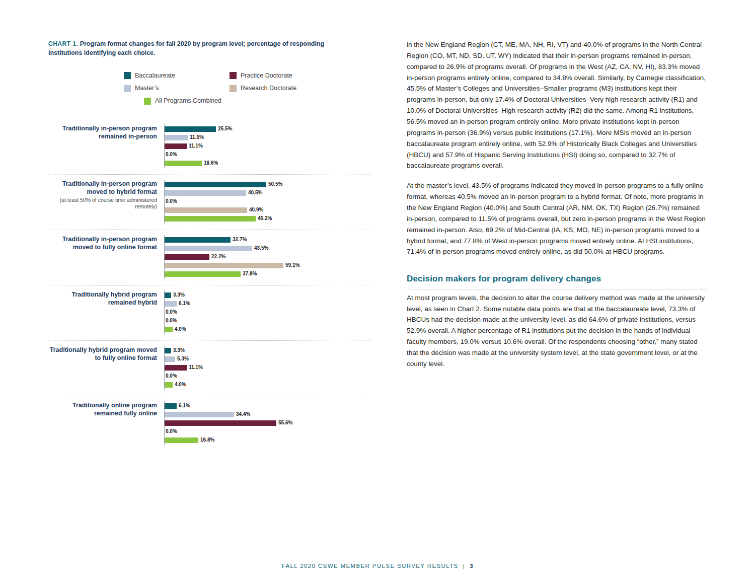Chart 1. Program format changes for fall 2020 by program level; percentage of responding institutions identifying each choice.
Baccalaureate Practice Doctorate
Master’s Research Doctorate
All Programs Combined
Traditionally in-person program remained in-person
25.5%
11.5%
11.1%
0.0%
18.6%
Traditionally in-person program moved to hybrid format (at least 50% of course time administered remotely)
50.5%
40.5%
0.0%
40.9%
45.2%
Traditionally in-person program moved to fully online format
32.7%
43.5%
22.2%
59.1%
37.8%
Traditionally hybrid program remained hybrid
3.3%
6.1%
0.0%
0.0%
4.0%
Traditionally hybrid program moved to fully online format
3.3%
5.3%
11.1%
0.0%
4.0%
Traditionally online program remained fully online
6.1%
34.4%
55.6%
0.0%
16.8%
in the New England Region (CT, ME, MA, NH, RI, VT) and 40.0% of programs in the North Central Region (CO, MT, ND, SD, UT, WY) indicated that their in-person programs remained in-person, compared to 26.9% of programs overall. Of programs in the West (AZ, CA, NV, HI), 83.3% moved in-person programs entirely online, compared to 34.8% overall. Similarly, by Carnegie classification, 45.5% of Master’s Colleges and Universities–Smaller programs (M3) institutions kept their programs in-person, but only 17.4% of Doctoral Universities–Very high research activity (R1) and 10.0% of Doctoral Universities–High research activity (R2) did the same. Among R1 institutions, 56.5% moved an in-person program entirely online. More private institutions kept in-person programs in-person (36.9%) versus public institutions (17.1%). More MSIs moved an in-person baccalaureate program entirely online, with 52.9% of Historically Black Colleges and Universities (HBCU) and 57.9% of Hispanic Serving Institutions (HSI) doing so, compared to 32.7% of baccalaureate programs overall.
At the master’s level, 43.5% of programs indicated they moved in-person programs to a fully online format, whereas 40.5% moved an in-person program to a hybrid format. Of note, more programs in the New England Region (40.0%) and South Central (AR, NM, OK, TX) Region (26.7%) remained in-person, compared to 11.5% of programs overall, but zero in-person programs in the West Region remained in-person. Also, 69.2% of Mid-Central (IA, KS, MO, NE) in-person programs moved to a hybrid format, and 77.8% of West in-person programs moved entirely online. At HSI institutions, 71.4% of in-person programs moved entirely online, as did 50.0% at HBCU programs.
Decision makers for program delivery changes
At most program levels, the decision to alter the course delivery method was made at the university level, as seen in Chart 2. Some notable data points are that at the baccalaureate level, 73.3% of HBCUs had the decision made at the university level, as did 64.6% of private institutions, versus 52.9% overall. A higher percentage of R1 institutions put the decision in the hands of individual faculty members, 19.0% versus 10.6% overall. Of the respondents choosing “other,” many stated that the decision was made at the university system level, at the state government level, or at the county level.
Fall 2020 CSWE Member Pulse Survey Results | 3